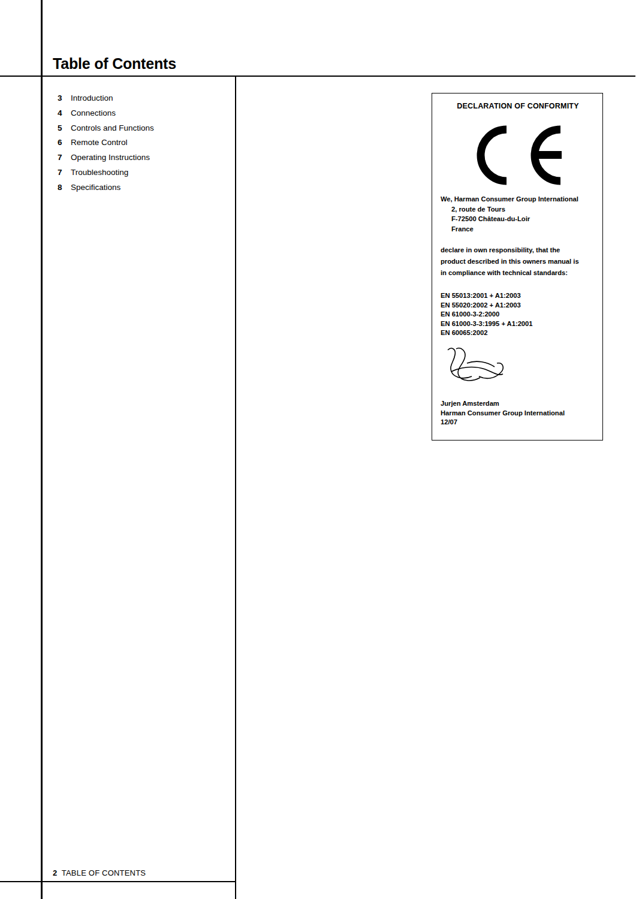Table of Contents
3 Introduction 4 Connections 5 Controls and Functions 6 Remote Control 7 Operating Instructions 7 Troubleshooting 8 Specifications
DECLARATION OF CONFORMITY
We, Harman Consumer Group International 2, route de Tours F-72500 Château-du-Loir France
declare in own responsibility, that the
product described in this owners manual is
in compliance with technical standards:
EN 55013:2001 + A1:2003
EN 55020:2002 + A1:2003
EN 61000-3-2:2000
EN 61000-3-3:1995 + A1:2001
EN 60065:2002
Jurjen Amsterdam
Harman Consumer Group International
12/07
2 TABLE OF CONTENTS